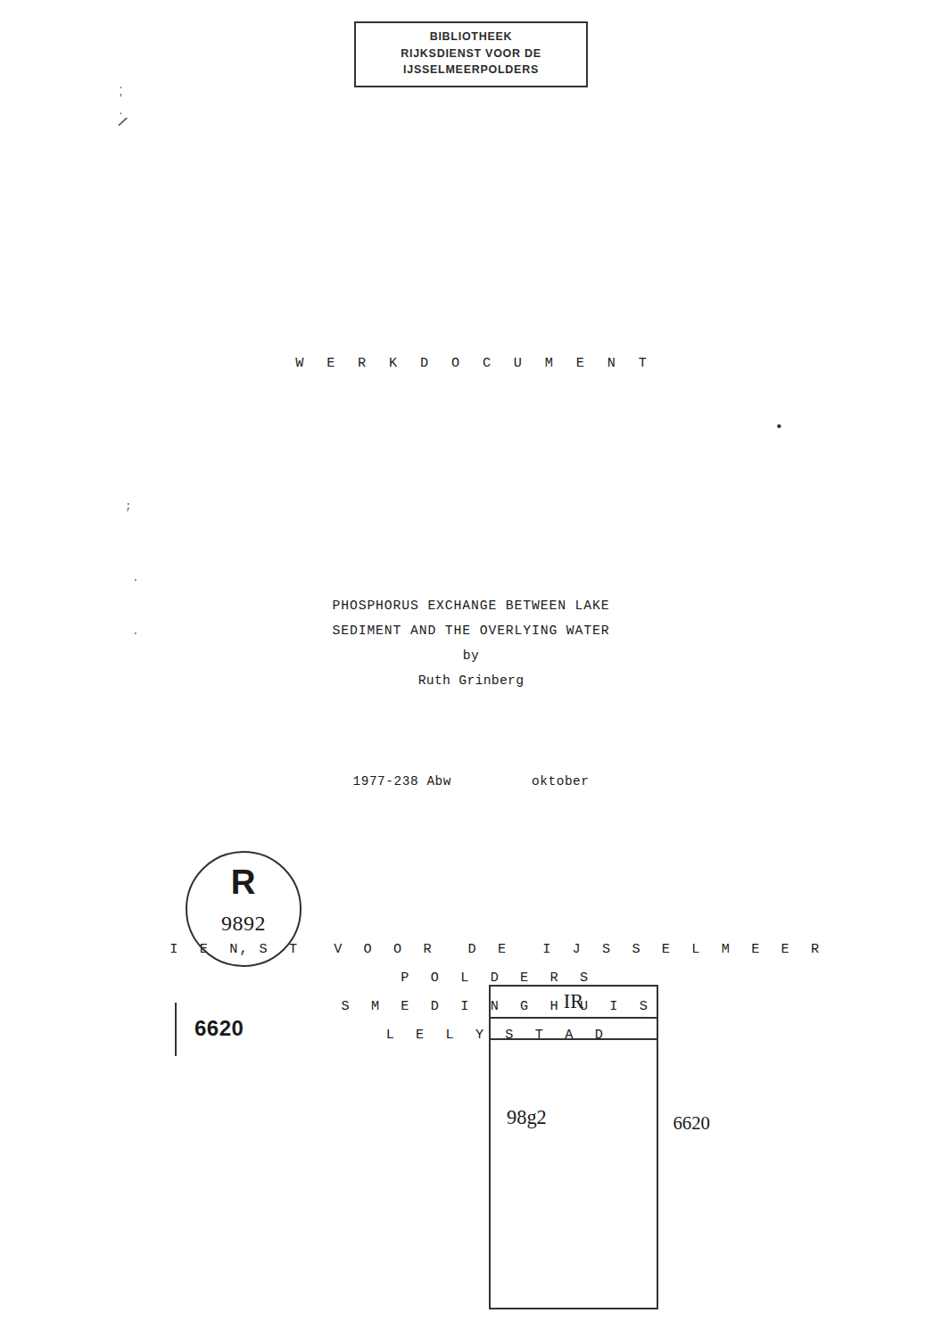BIBLIOTHEEK
RIJKSDIENST VOOR DE
IJSSELMEERPOLDERS
. ' . /
;
.
.
•
W E R K D O C U M E N T
PHOSPHORUS EXCHANGE BETWEEN LAKE
SEDIMENT AND THE OVERLYING WATER
by
Ruth Grinberg
1977-238 Abw oktober
R
9892
,
I E N S T V O O R D E I J S S E L M E E R P O L D E R S
S M E D I N G H U I S
L E L Y S T A D
6620
IR
98g2 6620